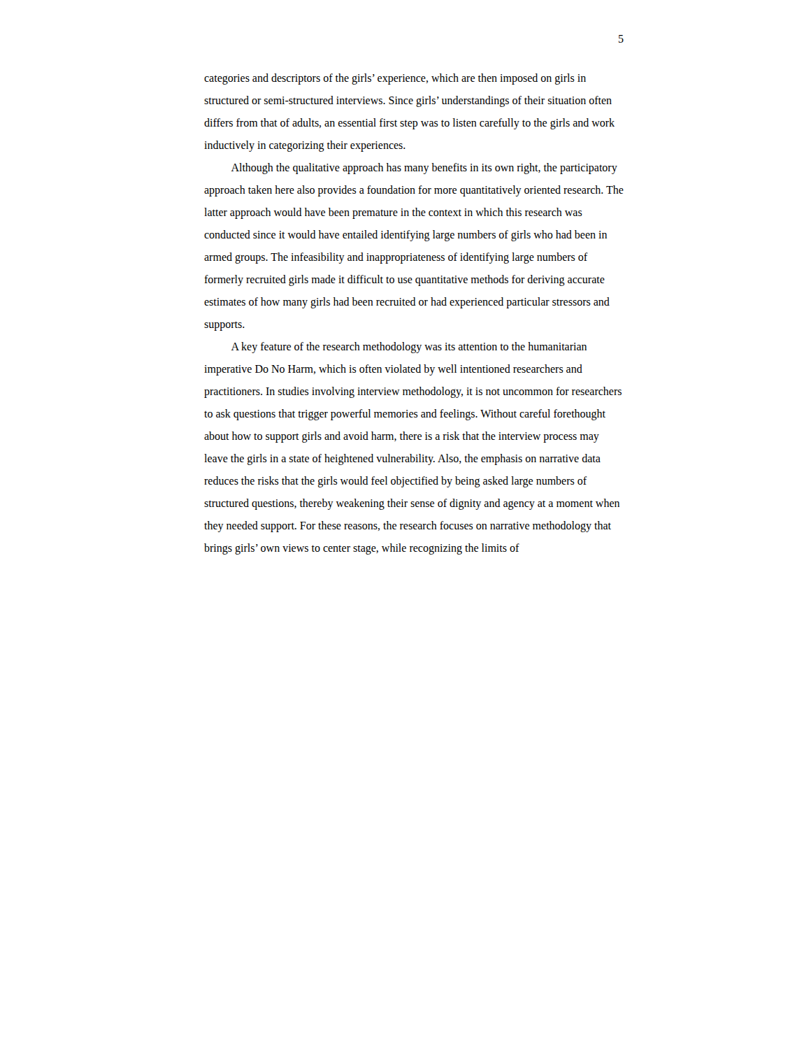5
categories and descriptors of the girls’ experience, which are then imposed on girls in structured or semi-structured interviews. Since girls’ understandings of their situation often differs from that of adults, an essential first step was to listen carefully to the girls and work inductively in categorizing their experiences.
Although the qualitative approach has many benefits in its own right, the participatory approach taken here also provides a foundation for more quantitatively oriented research. The latter approach would have been premature in the context in which this research was conducted since it would have entailed identifying large numbers of girls who had been in armed groups. The infeasibility and inappropriateness of identifying large numbers of formerly recruited girls made it difficult to use quantitative methods for deriving accurate estimates of how many girls had been recruited or had experienced particular stressors and supports.
A key feature of the research methodology was its attention to the humanitarian imperative Do No Harm, which is often violated by well intentioned researchers and practitioners. In studies involving interview methodology, it is not uncommon for researchers to ask questions that trigger powerful memories and feelings. Without careful forethought about how to support girls and avoid harm, there is a risk that the interview process may leave the girls in a state of heightened vulnerability. Also, the emphasis on narrative data reduces the risks that the girls would feel objectified by being asked large numbers of structured questions, thereby weakening their sense of dignity and agency at a moment when they needed support. For these reasons, the research focuses on narrative methodology that brings girls’ own views to center stage, while recognizing the limits of